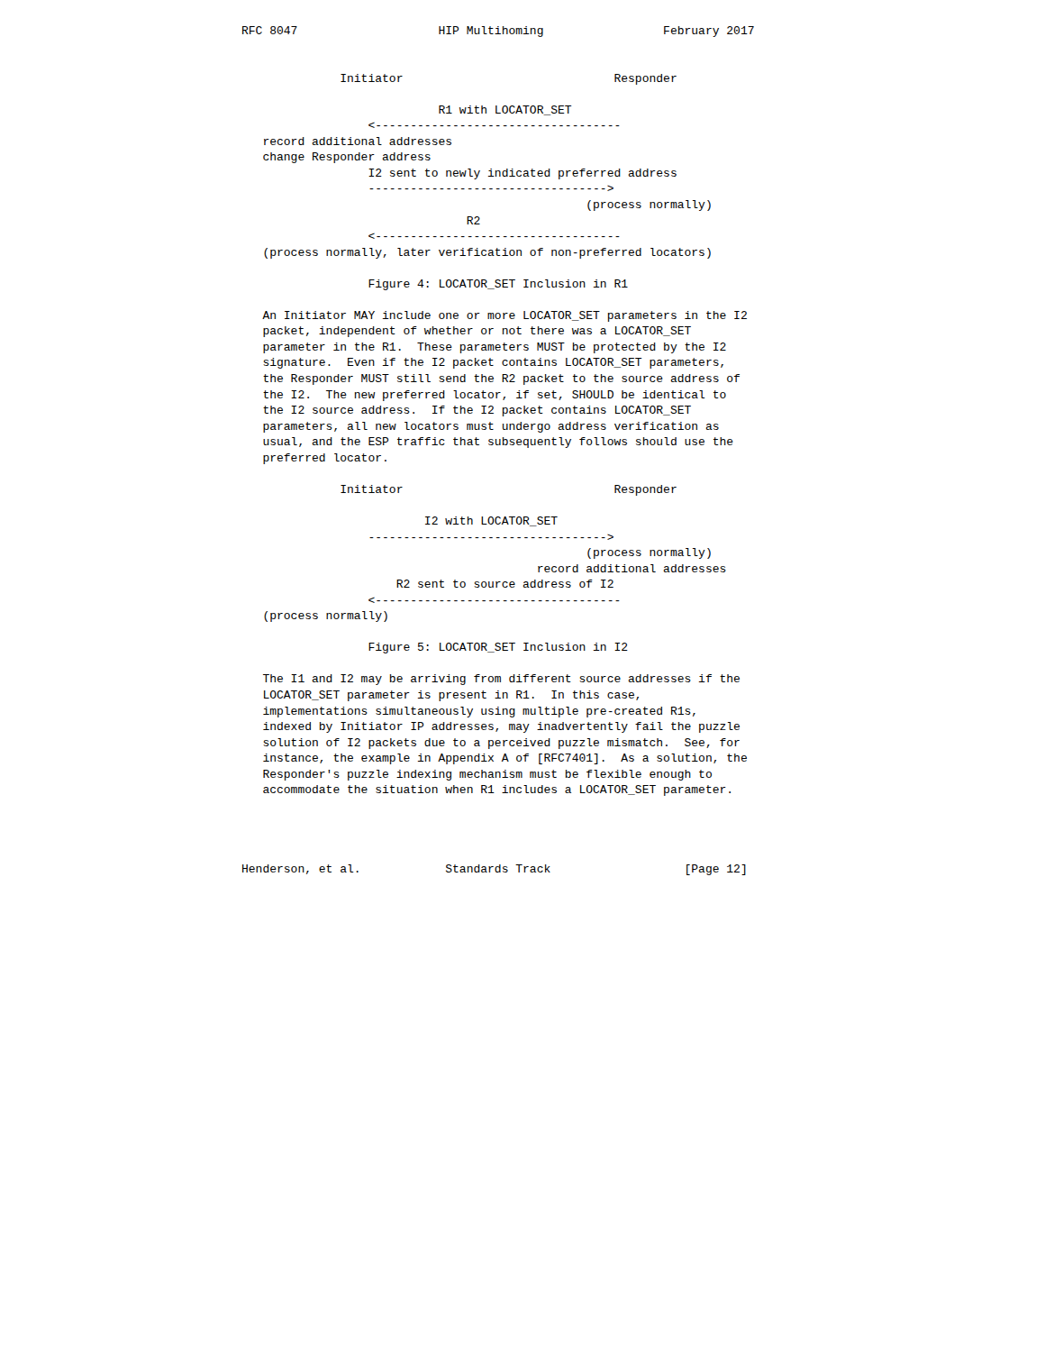RFC 8047                    HIP Multihoming                 February 2017


              Initiator                              Responder

                            R1 with LOCATOR_SET
                  <-----------------------------------
   record additional addresses
   change Responder address
                  I2 sent to newly indicated preferred address
                  ---------------------------------->
                                                 (process normally)
                                R2
                  <-----------------------------------
   (process normally, later verification of non-preferred locators)

                  Figure 4: LOCATOR_SET Inclusion in R1

   An Initiator MAY include one or more LOCATOR_SET parameters in the I2
   packet, independent of whether or not there was a LOCATOR_SET
   parameter in the R1.  These parameters MUST be protected by the I2
   signature.  Even if the I2 packet contains LOCATOR_SET parameters,
   the Responder MUST still send the R2 packet to the source address of
   the I2.  The new preferred locator, if set, SHOULD be identical to
   the I2 source address.  If the I2 packet contains LOCATOR_SET
   parameters, all new locators must undergo address verification as
   usual, and the ESP traffic that subsequently follows should use the
   preferred locator.

              Initiator                              Responder

                          I2 with LOCATOR_SET
                  ---------------------------------->
                                                 (process normally)
                                          record additional addresses
                      R2 sent to source address of I2
                  <-----------------------------------
   (process normally)

                  Figure 5: LOCATOR_SET Inclusion in I2

   The I1 and I2 may be arriving from different source addresses if the
   LOCATOR_SET parameter is present in R1.  In this case,
   implementations simultaneously using multiple pre-created R1s,
   indexed by Initiator IP addresses, may inadvertently fail the puzzle
   solution of I2 packets due to a perceived puzzle mismatch.  See, for
   instance, the example in Appendix A of [RFC7401].  As a solution, the
   Responder's puzzle indexing mechanism must be flexible enough to
   accommodate the situation when R1 includes a LOCATOR_SET parameter.




Henderson, et al.            Standards Track                   [Page 12]